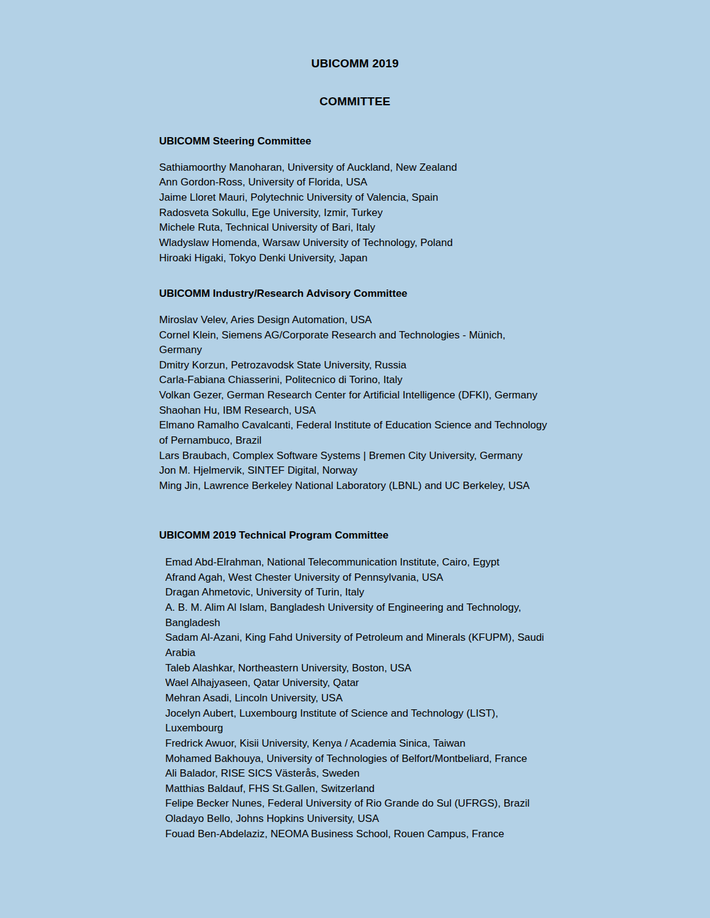UBICOMM 2019
COMMITTEE
UBICOMM Steering Committee
Sathiamoorthy Manoharan, University of Auckland, New Zealand
Ann Gordon-Ross, University of Florida, USA
Jaime Lloret Mauri, Polytechnic University of Valencia, Spain
Radosveta Sokullu, Ege University, Izmir, Turkey
Michele Ruta, Technical University of Bari, Italy
Wladyslaw Homenda, Warsaw University of Technology, Poland
Hiroaki Higaki, Tokyo Denki University, Japan
UBICOMM Industry/Research Advisory Committee
Miroslav Velev, Aries Design Automation, USA
Cornel Klein, Siemens AG/Corporate Research and Technologies - Münich, Germany
Dmitry Korzun, Petrozavodsk State University, Russia
Carla-Fabiana Chiasserini, Politecnico di Torino, Italy
Volkan Gezer, German Research Center for Artificial Intelligence (DFKI), Germany
Shaohan Hu, IBM Research, USA
Elmano Ramalho Cavalcanti, Federal Institute of Education Science and Technology of Pernambuco, Brazil
Lars Braubach, Complex Software Systems | Bremen City University, Germany
Jon M. Hjelmervik, SINTEF Digital, Norway
Ming Jin, Lawrence Berkeley National Laboratory (LBNL) and UC Berkeley, USA
UBICOMM 2019 Technical Program Committee
Emad Abd-Elrahman, National Telecommunication Institute, Cairo, Egypt
Afrand Agah, West Chester University of Pennsylvania, USA
Dragan Ahmetovic, University of Turin, Italy
A. B. M. Alim Al Islam, Bangladesh University of Engineering and Technology, Bangladesh
Sadam Al-Azani, King Fahd University of Petroleum and Minerals (KFUPM), Saudi Arabia
Taleb Alashkar, Northeastern University, Boston, USA
Wael Alhajyaseen, Qatar University, Qatar
Mehran Asadi, Lincoln University, USA
Jocelyn Aubert, Luxembourg Institute of Science and Technology (LIST), Luxembourg
Fredrick Awuor, Kisii University, Kenya / Academia Sinica, Taiwan
Mohamed Bakhouya, University of Technologies of Belfort/Montbeliard, France
Ali Balador, RISE SICS Västerås, Sweden
Matthias Baldauf, FHS St.Gallen, Switzerland
Felipe Becker Nunes, Federal University of Rio Grande do Sul (UFRGS), Brazil
Oladayo Bello, Johns Hopkins University, USA
Fouad Ben-Abdelaziz, NEOMA Business School, Rouen Campus, France